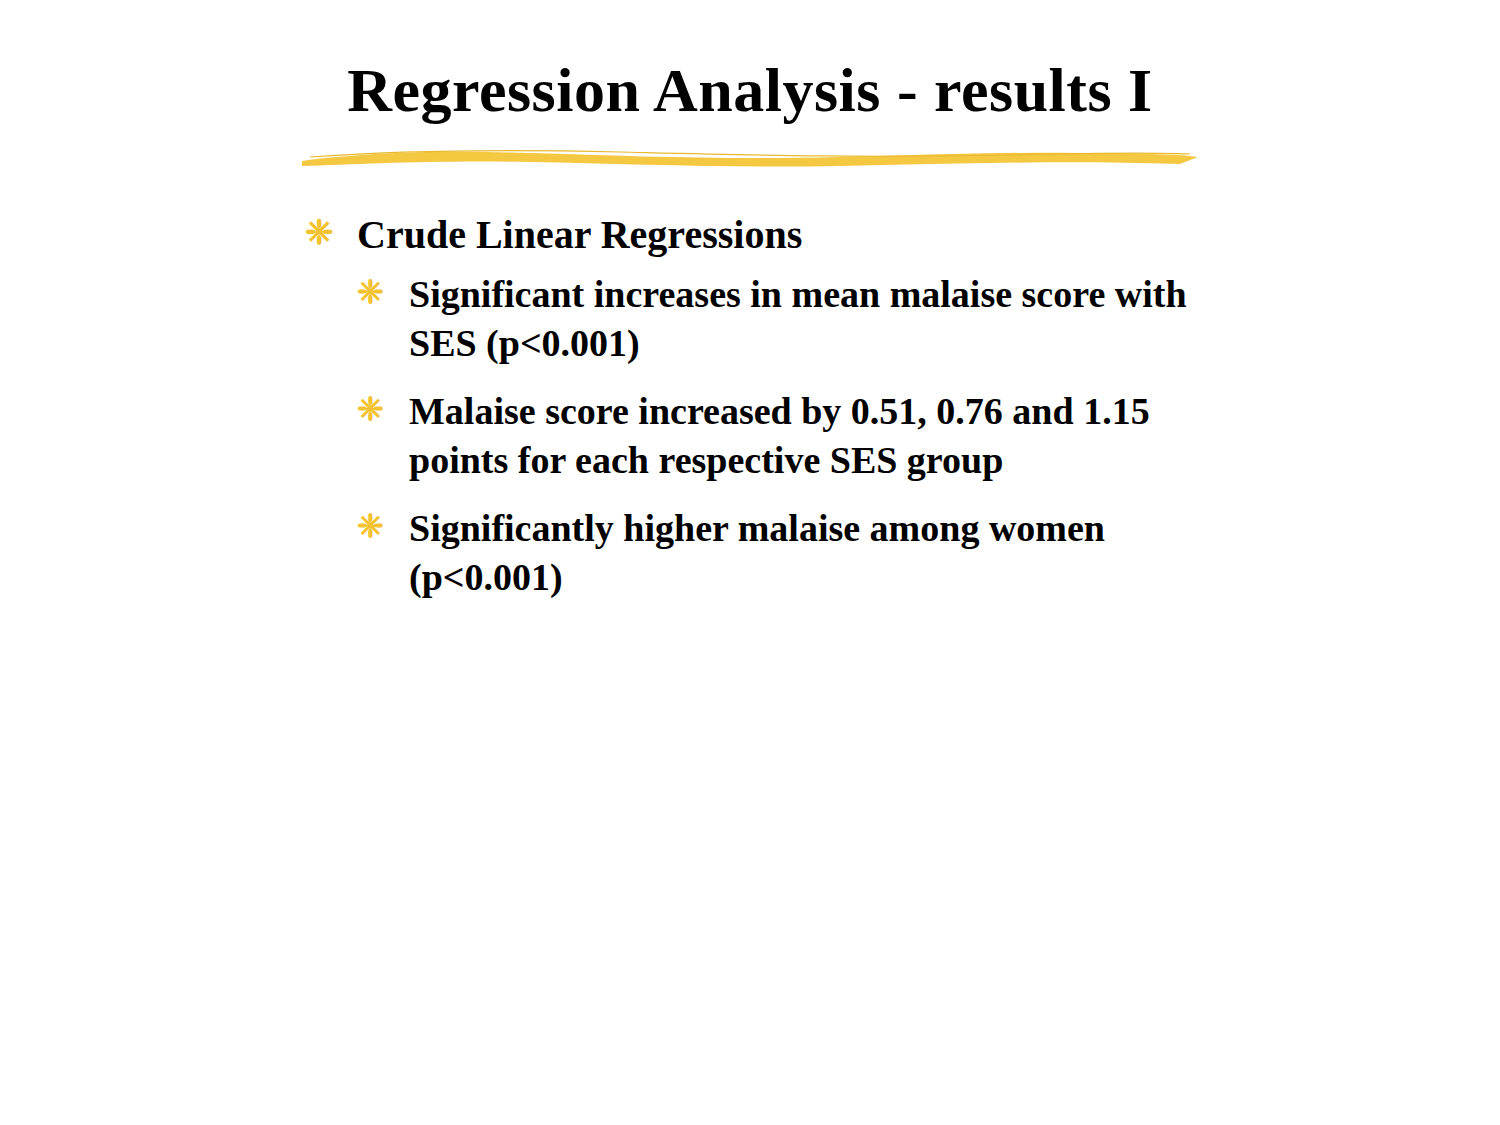Regression Analysis - results I
Crude Linear Regressions
Significant increases in mean malaise score with SES (p<0.001)
Malaise score increased by 0.51, 0.76 and 1.15 points for each respective SES group
Significantly higher malaise among women (p<0.001)